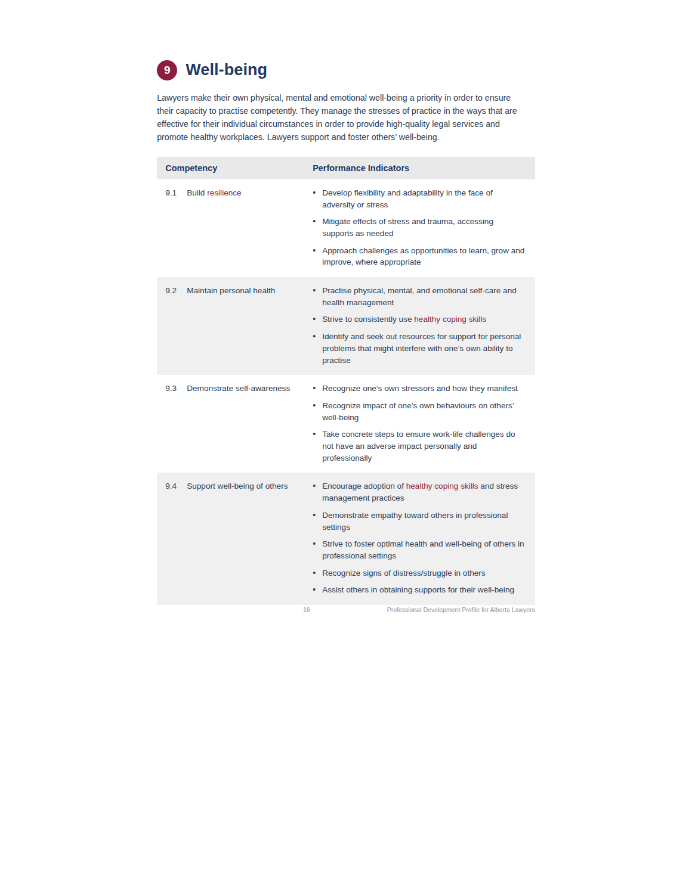9
Well-being
Lawyers make their own physical, mental and emotional well-being a priority in order to ensure their capacity to practise competently. They manage the stresses of practice in the ways that are effective for their individual circumstances in order to provide high-quality legal services and promote healthy workplaces. Lawyers support and foster others’ well-being.
| Competency | Performance Indicators |
| --- | --- |
| 9.1 Build resilience | Develop flexibility and adaptability in the face of adversity or stress Mitigate effects of stress and trauma, accessing supports as needed Approach challenges as opportunities to learn, grow and improve, where appropriate |
| 9.2 Maintain personal health | Practise physical, mental, and emotional self-care and health management Strive to consistently use healthy coping skills Identify and seek out resources for support for personal problems that might interfere with one’s own ability to practise |
| 9.3 Demonstrate self-awareness | Recognize one’s own stressors and how they manifest Recognize impact of one’s own behaviours on others’ well-being Take concrete steps to ensure work-life challenges do not have an adverse impact personally and professionally |
| 9.4 Support well-being of others | Encourage adoption of healthy coping skills and stress management practices Demonstrate empathy toward others in professional settings Strive to foster optimal health and well-being of others in professional settings Recognize signs of distress/struggle in others Assist others in obtaining supports for their well-being |
16
Professional Development Profile for Alberta Lawyers